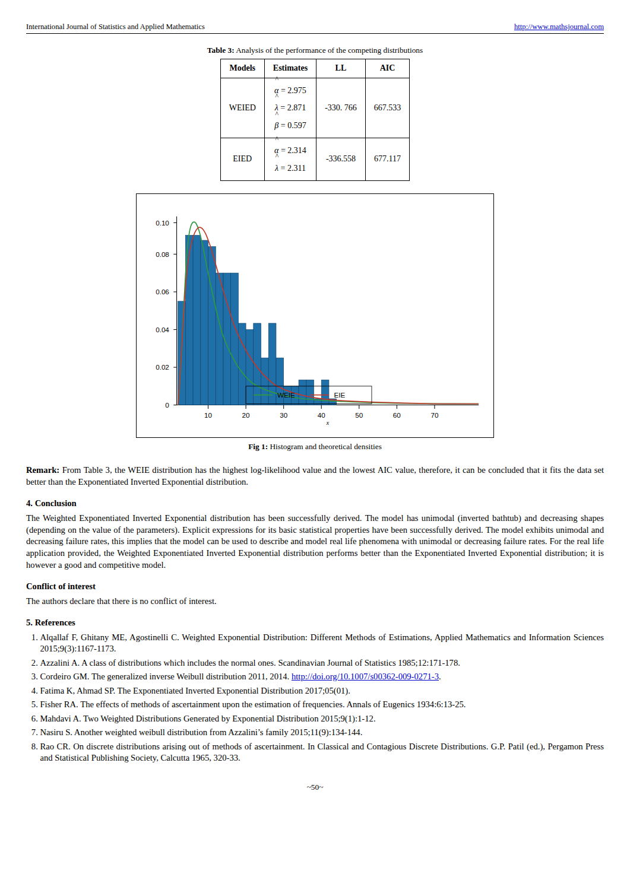International Journal of Statistics and Applied Mathematics http://www.mathsjournal.com
Table 3: Analysis of the performance of the competing distributions
| Models | Estimates | LL | AIC |
| --- | --- | --- | --- |
| WEIED | α = 2.975 λ = 2.871 β = 0.597 | -330. 766 | 667.533 |
| EIED | α = 2.314 λ = 2.311 | -336.558 | 677.117 |
0 0.02 0.04 0.06 0.08 0.10 10 20 30 40 50 60 70 x WEIE EIE
Fig 1: Histogram and theoretical densities
Remark: From Table 3, the WEIE distribution has the highest log-likelihood value and the lowest AIC value, therefore, it can be concluded that it fits the data set better than the Exponentiated Inverted Exponential distribution.
4. Conclusion
The Weighted Exponentiated Inverted Exponential distribution has been successfully derived. The model has unimodal (inverted bathtub) and decreasing shapes (depending on the value of the parameters). Explicit expressions for its basic statistical properties have been successfully derived. The model exhibits unimodal and decreasing failure rates, this implies that the model can be used to describe and model real life phenomena with unimodal or decreasing failure rates. For the real life application provided, the Weighted Exponentiated Inverted Exponential distribution performs better than the Exponentiated Inverted Exponential distribution; it is however a good and competitive model.
Conflict of interest
The authors declare that there is no conflict of interest.
5. References
Alqallaf F, Ghitany ME, Agostinelli C. Weighted Exponential Distribution: Different Methods of Estimations, Applied Mathematics and Information Sciences 2015;9(3):1167-1173.
Azzalini A. A class of distributions which includes the normal ones. Scandinavian Journal of Statistics 1985;12:171-178.
Cordeiro GM. The generalized inverse Weibull distribution 2011, 2014. http://doi.org/10.1007/s00362-009-0271-3.
Fatima K, Ahmad SP. The Exponentiated Inverted Exponential Distribution 2017;05(01).
Fisher RA. The effects of methods of ascertainment upon the estimation of frequencies. Annals of Eugenics 1934:6:13-25.
Mahdavi A. Two Weighted Distributions Generated by Exponential Distribution 2015;9(1):1-12.
Nasiru S. Another weighted weibull distribution from Azzalini’s family 2015;11(9):134-144.
Rao CR. On discrete distributions arising out of methods of ascertainment. In Classical and Contagious Discrete Distributions. G.P. Patil (ed.), Pergamon Press and Statistical Publishing Society, Calcutta 1965, 320-33.
~50~